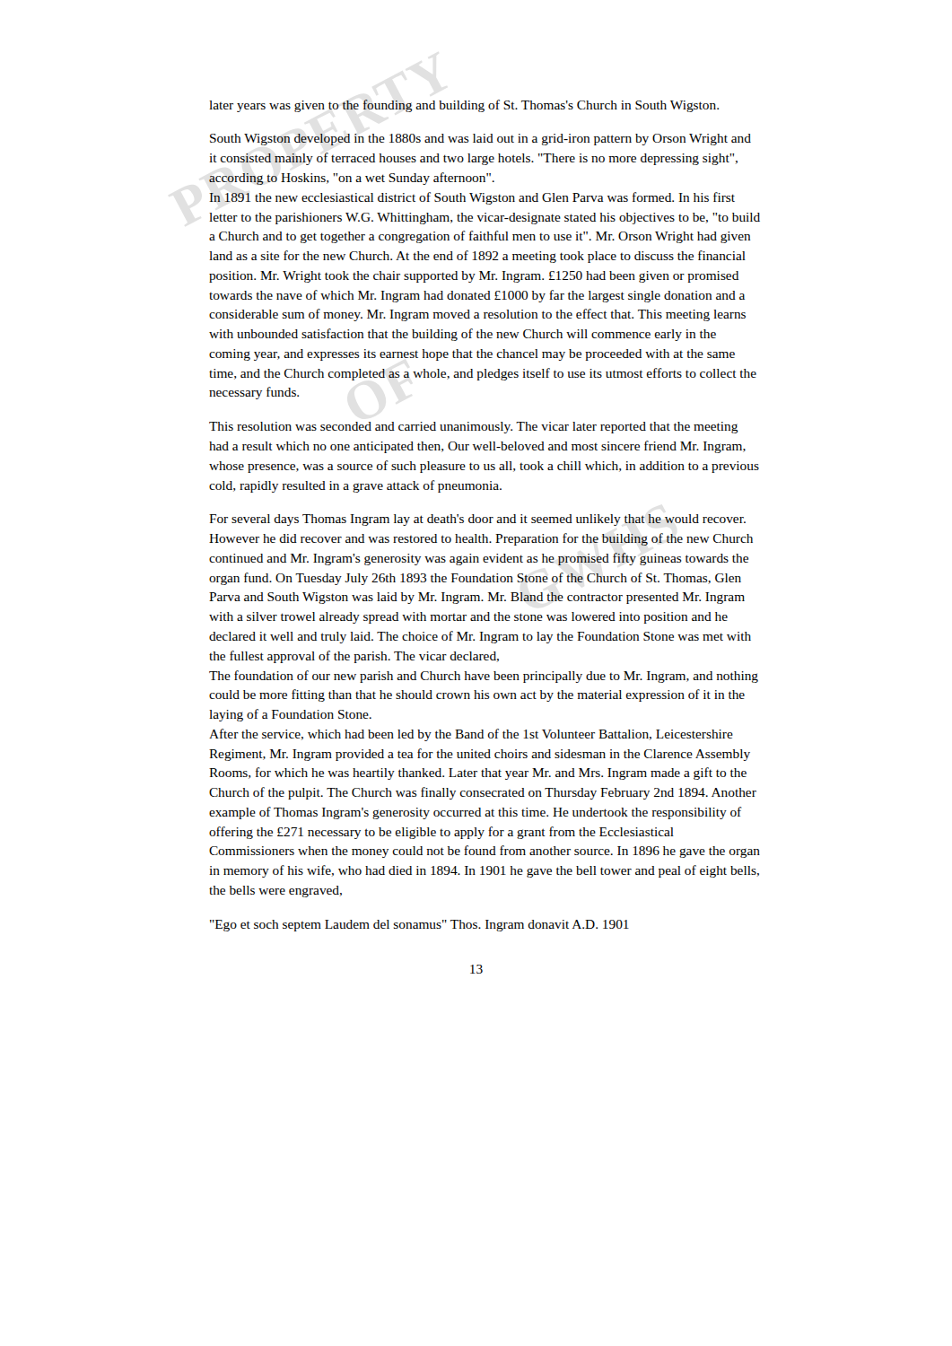PROPERTY OF GWHS
later years was given to the founding and building of St. Thomas's Church in South Wigston.
South Wigston developed in the 1880s and was laid out in a grid-iron pattern by Orson Wright and it consisted mainly of terraced houses and two large hotels. "There is no more depressing sight", according to Hoskins, "on a wet Sunday afternoon".
In 1891 the new ecclesiastical district of South Wigston and Glen Parva was formed. In his first letter to the parishioners W.G. Whittingham, the vicar-designate stated his objectives to be, "to build a Church and to get together a congregation of faithful men to use it". Mr. Orson Wright had given land as a site for the new Church. At the end of 1892 a meeting took place to discuss the financial position. Mr. Wright took the chair supported by Mr. Ingram. £1250 had been given or promised towards the nave of which Mr. Ingram had donated £1000 by far the largest single donation and a considerable sum of money. Mr. Ingram moved a resolution to the effect that. This meeting learns with unbounded satisfaction that the building of the new Church will commence early in the coming year, and expresses its earnest hope that the chancel may be proceeded with at the same time, and the Church completed as a whole, and pledges itself to use its utmost efforts to collect the necessary funds.
This resolution was seconded and carried unanimously. The vicar later reported that the meeting had a result which no one anticipated then, Our well-beloved and most sincere friend Mr. Ingram, whose presence, was a source of such pleasure to us all, took a chill which, in addition to a previous cold, rapidly resulted in a grave attack of pneumonia.
For several days Thomas Ingram lay at death's door and it seemed unlikely that he would recover. However he did recover and was restored to health. Preparation for the building of the new Church continued and Mr. Ingram's generosity was again evident as he promised fifty guineas towards the organ fund. On Tuesday July 26th 1893 the Foundation Stone of the Church of St. Thomas, Glen Parva and South Wigston was laid by Mr. Ingram. Mr. Bland the contractor presented Mr. Ingram with a silver trowel already spread with mortar and the stone was lowered into position and he declared it well and truly laid. The choice of Mr. Ingram to lay the Foundation Stone was met with the fullest approval of the parish. The vicar declared,
The foundation of our new parish and Church have been principally due to Mr. Ingram, and nothing could be more fitting than that he should crown his own act by the material expression of it in the laying of a Foundation Stone.
After the service, which had been led by the Band of the 1st Volunteer Battalion, Leicestershire Regiment, Mr. Ingram provided a tea for the united choirs and sidesman in the Clarence Assembly Rooms, for which he was heartily thanked. Later that year Mr. and Mrs. Ingram made a gift to the Church of the pulpit. The Church was finally consecrated on Thursday February 2nd 1894. Another example of Thomas Ingram's generosity occurred at this time. He undertook the responsibility of offering the £271 necessary to be eligible to apply for a grant from the Ecclesiastical Commissioners when the money could not be found from another source. In 1896 he gave the organ in memory of his wife, who had died in 1894. In 1901 he gave the bell tower and peal of eight bells, the bells were engraved,
"Ego et soch septem Laudem del sonamus" Thos. Ingram donavit A.D. 1901
13